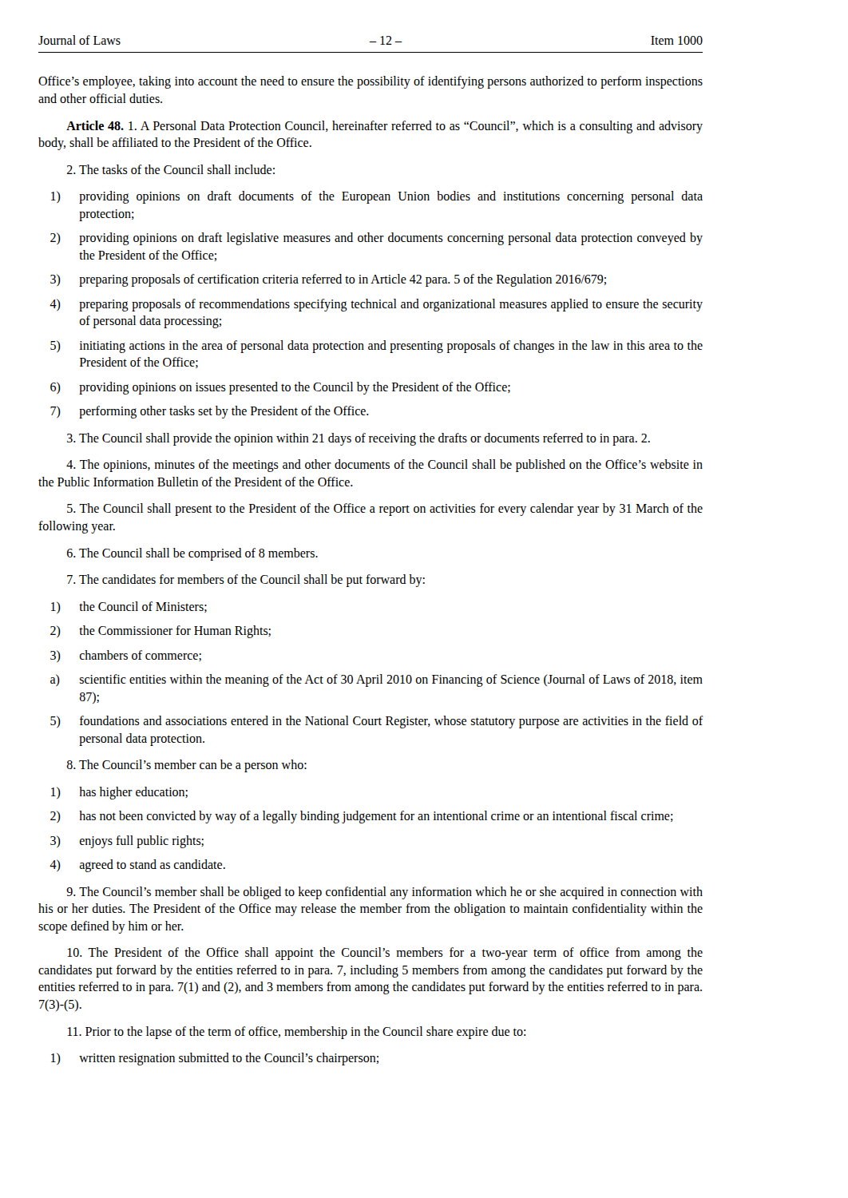Journal of Laws
– 12 –
Item 1000
Office’s employee, taking into account the need to ensure the possibility of identifying persons authorized to perform inspections and other official duties.
Article 48. 1. A Personal Data Protection Council, hereinafter referred to as “Council”, which is a consulting and advisory body, shall be affiliated to the President of the Office.
2. The tasks of the Council shall include:
1) providing opinions on draft documents of the European Union bodies and institutions concerning personal data protection;
2) providing opinions on draft legislative measures and other documents concerning personal data protection conveyed by the President of the Office;
3) preparing proposals of certification criteria referred to in Article 42 para. 5 of the Regulation 2016/679;
4) preparing proposals of recommendations specifying technical and organizational measures applied to ensure the security of personal data processing;
5) initiating actions in the area of personal data protection and presenting proposals of changes in the law in this area to the President of the Office;
6) providing opinions on issues presented to the Council by the President of the Office;
7) performing other tasks set by the President of the Office.
3. The Council shall provide the opinion within 21 days of receiving the drafts or documents referred to in para. 2.
4. The opinions, minutes of the meetings and other documents of the Council shall be published on the Office’s website in the Public Information Bulletin of the President of the Office.
5. The Council shall present to the President of the Office a report on activities for every calendar year by 31 March of the following year.
6. The Council shall be comprised of 8 members.
7. The candidates for members of the Council shall be put forward by:
1) the Council of Ministers;
2) the Commissioner for Human Rights;
3) chambers of commerce;
a) scientific entities within the meaning of the Act of 30 April 2010 on Financing of Science (Journal of Laws of 2018, item 87);
5) foundations and associations entered in the National Court Register, whose statutory purpose are activities in the field of personal data protection.
8. The Council’s member can be a person who:
1) has higher education;
2) has not been convicted by way of a legally binding judgement for an intentional crime or an intentional fiscal crime;
3) enjoys full public rights;
4) agreed to stand as candidate.
9. The Council’s member shall be obliged to keep confidential any information which he or she acquired in connection with his or her duties. The President of the Office may release the member from the obligation to maintain confidentiality within the scope defined by him or her.
10. The President of the Office shall appoint the Council’s members for a two-year term of office from among the candidates put forward by the entities referred to in para. 7, including 5 members from among the candidates put forward by the entities referred to in para. 7(1) and (2), and 3 members from among the candidates put forward by the entities referred to in para. 7(3)-(5).
11. Prior to the lapse of the term of office, membership in the Council share expire due to:
1) written resignation submitted to the Council’s chairperson;